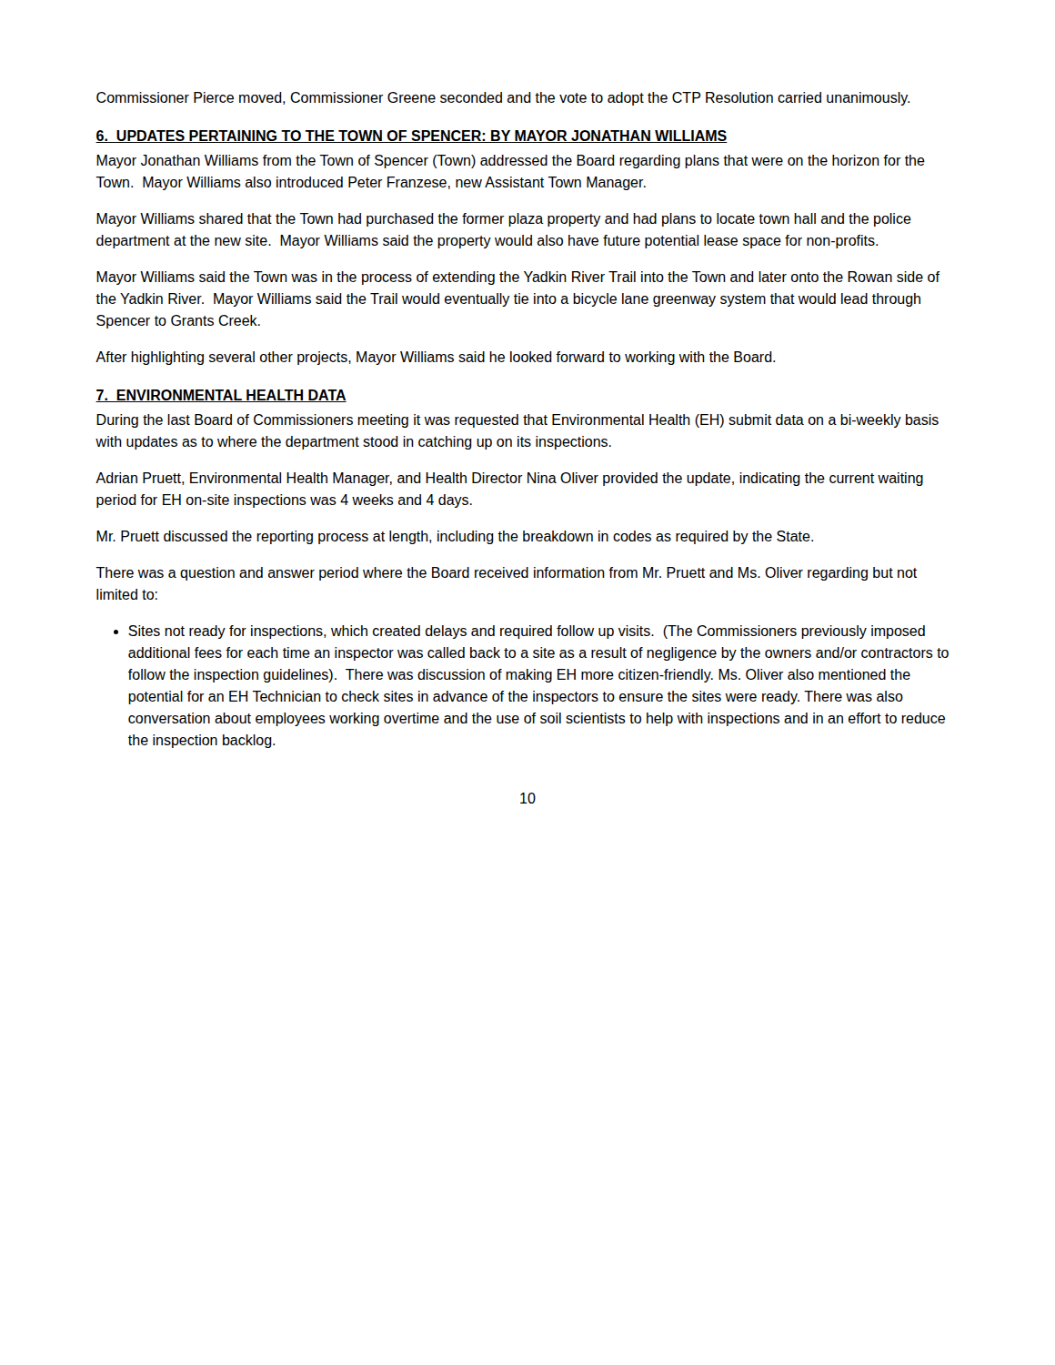Commissioner Pierce moved, Commissioner Greene seconded and the vote to adopt the CTP Resolution carried unanimously.
6. UPDATES PERTAINING TO THE TOWN OF SPENCER: BY MAYOR JONATHAN WILLIAMS
Mayor Jonathan Williams from the Town of Spencer (Town) addressed the Board regarding plans that were on the horizon for the Town. Mayor Williams also introduced Peter Franzese, new Assistant Town Manager.
Mayor Williams shared that the Town had purchased the former plaza property and had plans to locate town hall and the police department at the new site. Mayor Williams said the property would also have future potential lease space for non-profits.
Mayor Williams said the Town was in the process of extending the Yadkin River Trail into the Town and later onto the Rowan side of the Yadkin River. Mayor Williams said the Trail would eventually tie into a bicycle lane greenway system that would lead through Spencer to Grants Creek.
After highlighting several other projects, Mayor Williams said he looked forward to working with the Board.
7. ENVIRONMENTAL HEALTH DATA
During the last Board of Commissioners meeting it was requested that Environmental Health (EH) submit data on a bi-weekly basis with updates as to where the department stood in catching up on its inspections.
Adrian Pruett, Environmental Health Manager, and Health Director Nina Oliver provided the update, indicating the current waiting period for EH on-site inspections was 4 weeks and 4 days.
Mr. Pruett discussed the reporting process at length, including the breakdown in codes as required by the State.
There was a question and answer period where the Board received information from Mr. Pruett and Ms. Oliver regarding but not limited to:
Sites not ready for inspections, which created delays and required follow up visits. (The Commissioners previously imposed additional fees for each time an inspector was called back to a site as a result of negligence by the owners and/or contractors to follow the inspection guidelines). There was discussion of making EH more citizen-friendly. Ms. Oliver also mentioned the potential for an EH Technician to check sites in advance of the inspectors to ensure the sites were ready. There was also conversation about employees working overtime and the use of soil scientists to help with inspections and in an effort to reduce the inspection backlog.
10